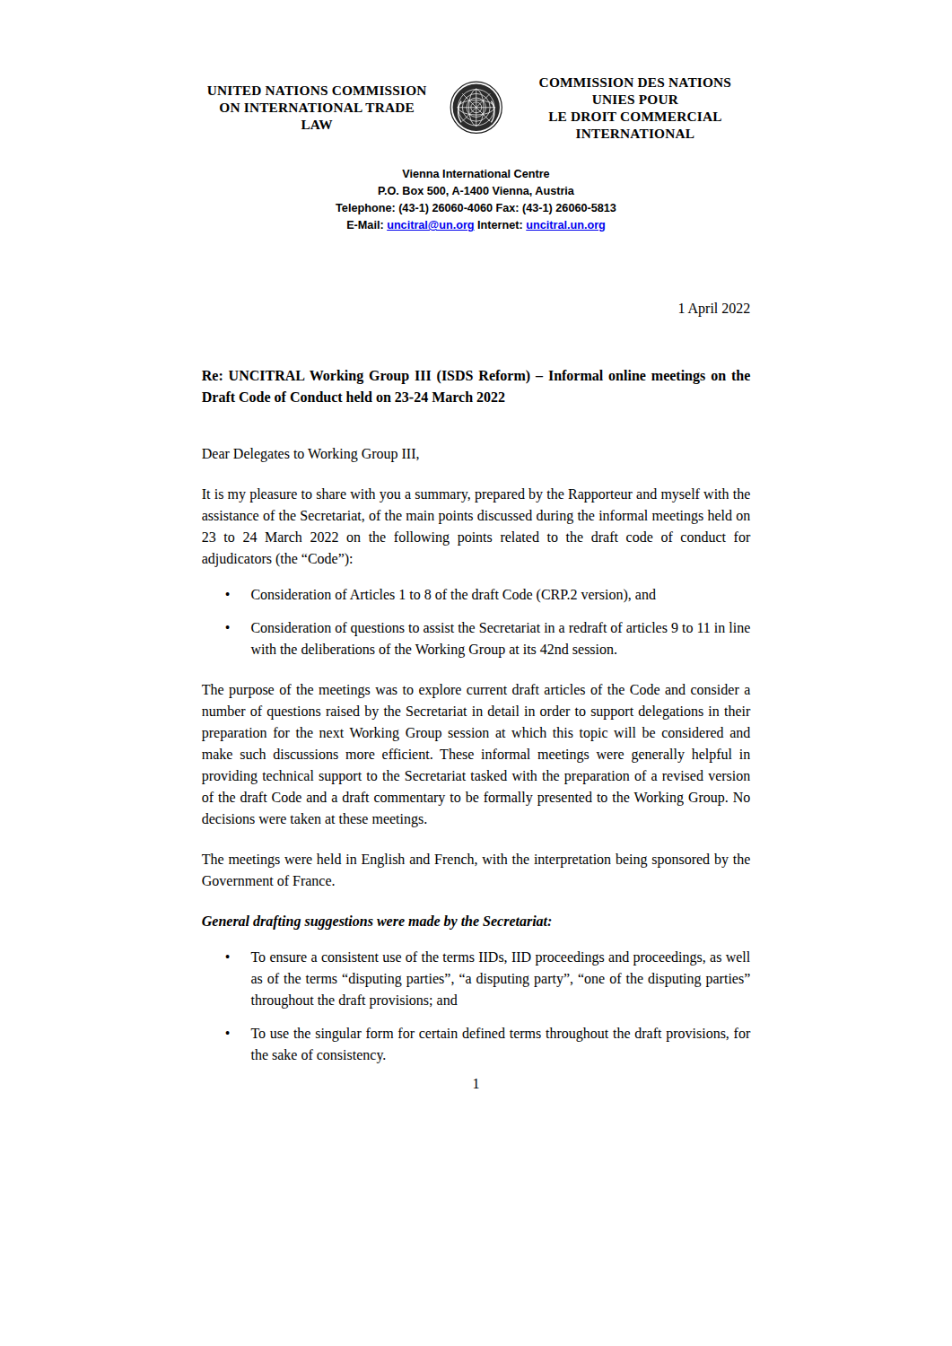UNITED NATIONS COMMISSION
ON INTERNATIONAL TRADE LAW
COMMISSION DES NATIONS UNIES POUR
LE DROIT COMMERCIAL INTERNATIONAL
Vienna International Centre
P.O. Box 500, A-1400 Vienna, Austria
Telephone: (43-1) 26060-4060 Fax: (43-1) 26060-5813
E-Mail: uncitral@un.org Internet: uncitral.un.org
1 April 2022
Re: UNCITRAL Working Group III (ISDS Reform) – Informal online meetings on the Draft Code of Conduct held on 23-24 March 2022
Dear Delegates to Working Group III,
It is my pleasure to share with you a summary, prepared by the Rapporteur and myself with the assistance of the Secretariat, of the main points discussed during the informal meetings held on 23 to 24 March 2022 on the following points related to the draft code of conduct for adjudicators (the “Code”):
Consideration of Articles 1 to 8 of the draft Code (CRP.2 version), and
Consideration of questions to assist the Secretariat in a redraft of articles 9 to 11 in line with the deliberations of the Working Group at its 42nd session.
The purpose of the meetings was to explore current draft articles of the Code and consider a number of questions raised by the Secretariat in detail in order to support delegations in their preparation for the next Working Group session at which this topic will be considered and make such discussions more efficient. These informal meetings were generally helpful in providing technical support to the Secretariat tasked with the preparation of a revised version of the draft Code and a draft commentary to be formally presented to the Working Group. No decisions were taken at these meetings.
The meetings were held in English and French, with the interpretation being sponsored by the Government of France.
General drafting suggestions were made by the Secretariat:
To ensure a consistent use of the terms IIDs, IID proceedings and proceedings, as well as of the terms “disputing parties”, “a disputing party”, “one of the disputing parties” throughout the draft provisions; and
To use the singular form for certain defined terms throughout the draft provisions, for the sake of consistency.
1